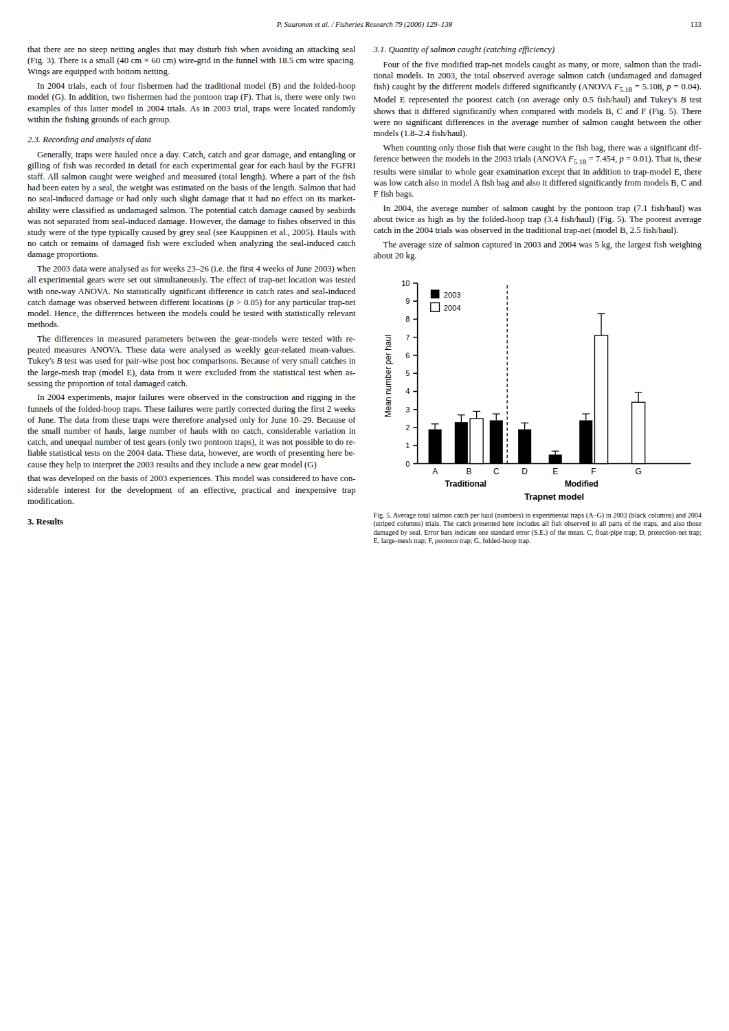P. Suuronen et al. / Fisheries Research 79 (2006) 129–138 133
that there are no steep netting angles that may disturb fish when avoiding an attacking seal (Fig. 3). There is a small (40 cm × 60 cm) wire-grid in the funnel with 18.5 cm wire spacing. Wings are equipped with bottom netting.
In 2004 trials, each of four fishermen had the traditional model (B) and the folded-hoop model (G). In addition, two fishermen had the pontoon trap (F). That is, there were only two examples of this latter model in 2004 trials. As in 2003 trial, traps were located randomly within the fishing grounds of each group.
2.3. Recording and analysis of data
Generally, traps were hauled once a day. Catch, catch and gear damage, and entangling or gilling of fish was recorded in detail for each experimental gear for each haul by the FGFRI staff. All salmon caught were weighed and measured (total length). Where a part of the fish had been eaten by a seal, the weight was estimated on the basis of the length. Salmon that had no seal-induced damage or had only such slight damage that it had no effect on its market-ability were classified as undamaged salmon. The potential catch damage caused by seabirds was not separated from seal-induced damage. However, the damage to fishes observed in this study were of the type typically caused by grey seal (see Kauppinen et al., 2005). Hauls with no catch or remains of damaged fish were excluded when analyzing the seal-induced catch damage proportions.
The 2003 data were analysed as for weeks 23–26 (i.e. the first 4 weeks of June 2003) when all experimental gears were set out simultaneously. The effect of trap-net location was tested with one-way ANOVA. No statistically significant difference in catch rates and seal-induced catch damage was observed between different locations (p > 0.05) for any particular trap-net model. Hence, the differences between the models could be tested with statistically relevant methods.
The differences in measured parameters between the gear-models were tested with repeated measures ANOVA. These data were analysed as weekly gear-related mean-values. Tukey's B test was used for pair-wise post hoc comparisons. Because of very small catches in the large-mesh trap (model E), data from it were excluded from the statistical test when assessing the proportion of total damaged catch.
In 2004 experiments, major failures were observed in the construction and rigging in the funnels of the folded-hoop traps. These failures were partly corrected during the first 2 weeks of June. The data from these traps were therefore analysed only for June 10–29. Because of the small number of hauls, large number of hauls with no catch, considerable variation in catch, and unequal number of test gears (only two pontoon traps), it was not possible to do reliable statistical tests on the 2004 data. These data, however, are worth of presenting here because they help to interpret the 2003 results and they include a new gear model (G)
that was developed on the basis of 2003 experiences. This model was considered to have considerable interest for the development of an effective, practical and inexpensive trap modification.
3. Results
3.1. Quantity of salmon caught (catching efficiency)
Four of the five modified trap-net models caught as many, or more, salmon than the traditional models. In 2003, the total observed average salmon catch (undamaged and damaged fish) caught by the different models differed significantly (ANOVA F5.18 = 5.108, p = 0.04). Model E represented the poorest catch (on average only 0.5 fish/haul) and Tukey's B test shows that it differed significantly when compared with models B, C and F (Fig. 5). There were no significant differences in the average number of salmon caught between the other models (1.8–2.4 fish/haul).
When counting only those fish that were caught in the fish bag, there was a significant difference between the models in the 2003 trials (ANOVA F5.18 = 7.454, p = 0.01). That is, these results were similar to whole gear examination except that in addition to trap-model E, there was low catch also in model A fish bag and also it differed significantly from models B, C and F fish bags.
In 2004, the average number of salmon caught by the pontoon trap (7.1 fish/haul) was about twice as high as by the folded-hoop trap (3.4 fish/haul) (Fig. 5). The poorest average catch in the 2004 trials was observed in the traditional trap-net (model B, 2.5 fish/haul).
The average size of salmon captured in 2003 and 2004 was 5 kg, the largest fish weighing about 20 kg.
0 1 2 3 4 5 6 7 8 9 10 Mean number per haul 2003 2004 A B C D E F G Traditional Modified Trapnet model
Fig. 5. Average total salmon catch per haul (numbers) in experimental traps (A–G) in 2003 (black columns) and 2004 (striped columns) trials. The catch presented here includes all fish observed in all parts of the traps, and also those damaged by seal. Error bars indicate one standard error (S.E.) of the mean. C, float-pipe trap; D, protection-net trap; E, large-mesh trap; F, pontoon trap; G, folded-hoop trap.